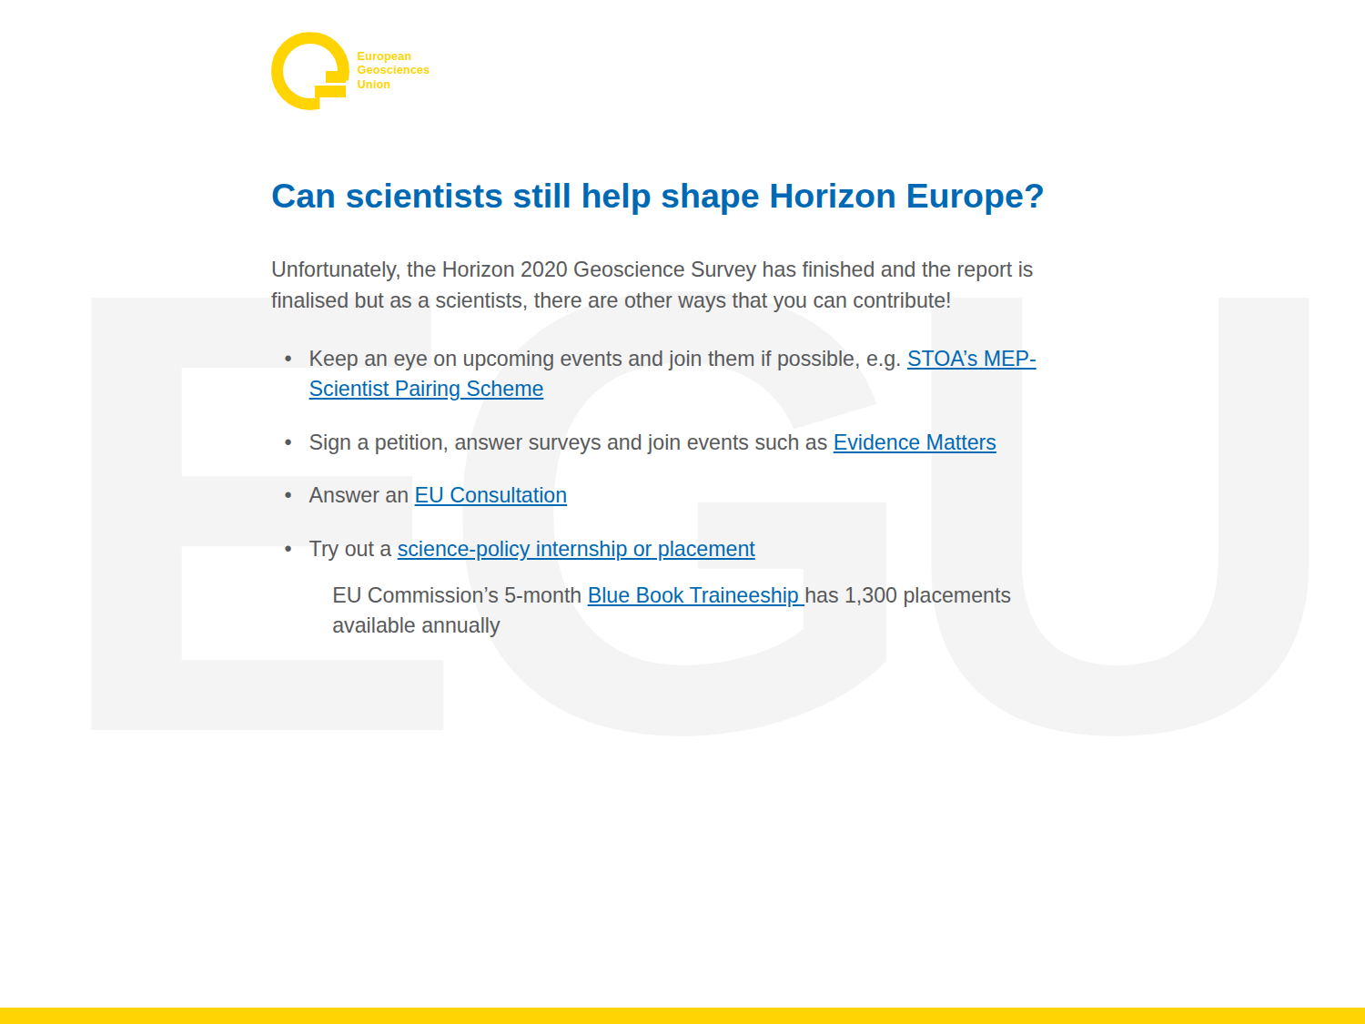EGU
European
Geosciences
Union
Can scientists still help shape Horizon Europe?
Unfortunately, the Horizon 2020 Geoscience Survey has finished and the report is finalised but as a scientists, there are other ways that you can contribute!
Keep an eye on upcoming events and join them if possible, e.g. STOA’s MEP-Scientist Pairing Scheme
Sign a petition, answer surveys and join events such as Evidence Matters
Answer an EU Consultation
Try out a science-policy internship or placement
EU Commission’s 5-month Blue Book Traineeship has 1,300 placements available annually